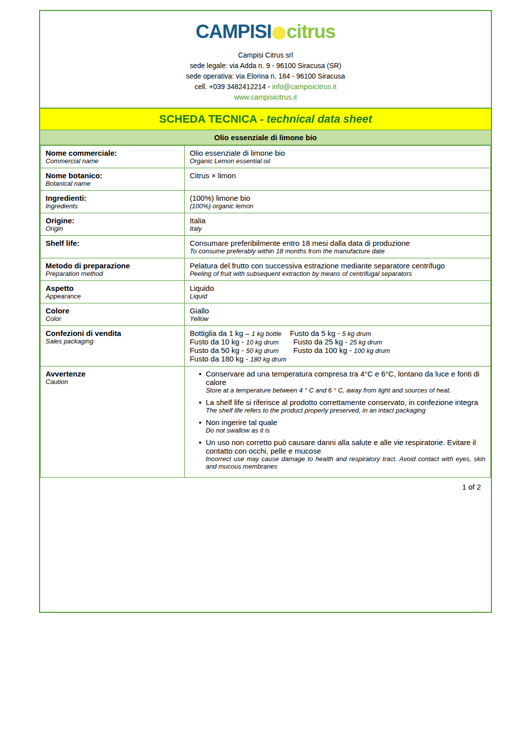CAMPISI citrus
Campisi Citrus srl
sede legale: via Adda n. 9 - 96100 Siracusa (SR)
sede operativa: via Elorina n. 184 - 96100 Siracusa
cell. +039 3482412214 - info@campisicitrus.it
www.campisicitrus.it
SCHEDA TECNICA - technical data sheet
Olio essenziale di limone bio
| Nome commerciale: Commercial name | Olio essenziale di limone bio Organic Lemon essential oil |
| Nome botanico: Botanical name | Citrus × limon |
| Ingredienti: Ingredients | (100%) limone bio (100%) organic lemon |
| Origine: Origin | Italia Italy |
| Shelf life: | Consumare preferibilmente entro 18 mesi dalla data di produzione To consume preferably within 18 months from the manufacture date |
| Metodo di preparazione Preparation method | Pelatura del frutto con successiva estrazione mediante separatore centrifugo Peeling of fruit with subsequent extraction by means of centrifugal separators |
| Aspetto Appearance | Liquido Liquid |
| Colore Color | Giallo Yellow |
| Confezioni di vendita Sales packaging | Bottiglia da 1 kg – 1 kg bottle Fusto da 5 kg - 5 kg drum Fusto da 10 kg - 10 kg drum Fusto da 25 kg - 25 kg drum Fusto da 50 kg - 50 kg drum Fusto da 100 kg - 100 kg drum Fusto da 180 kg - 180 kg drum |
| Avvertenze Caution | Conservare ad una temperatura compresa tra 4°C e 6°C, lontano da luce e fonti di calore Store at a temperature between 4 ° C and 6 ° C, away from light and sources of heat. La shelf life si riferisce al prodotto correttamente conservato, in confezione integra The shelf life refers to the product properly preserved, in an intact packaging Non ingerire tal quale Do not swallow as it is Un uso non corretto può causare danni alla salute e alle vie respiratorie. Evitare il contatto con occhi, pelle e mucose Incorrect use may cause damage to health and respiratory tract. Avoid contact with eyes, skin and mucous membranes |
1 of 2